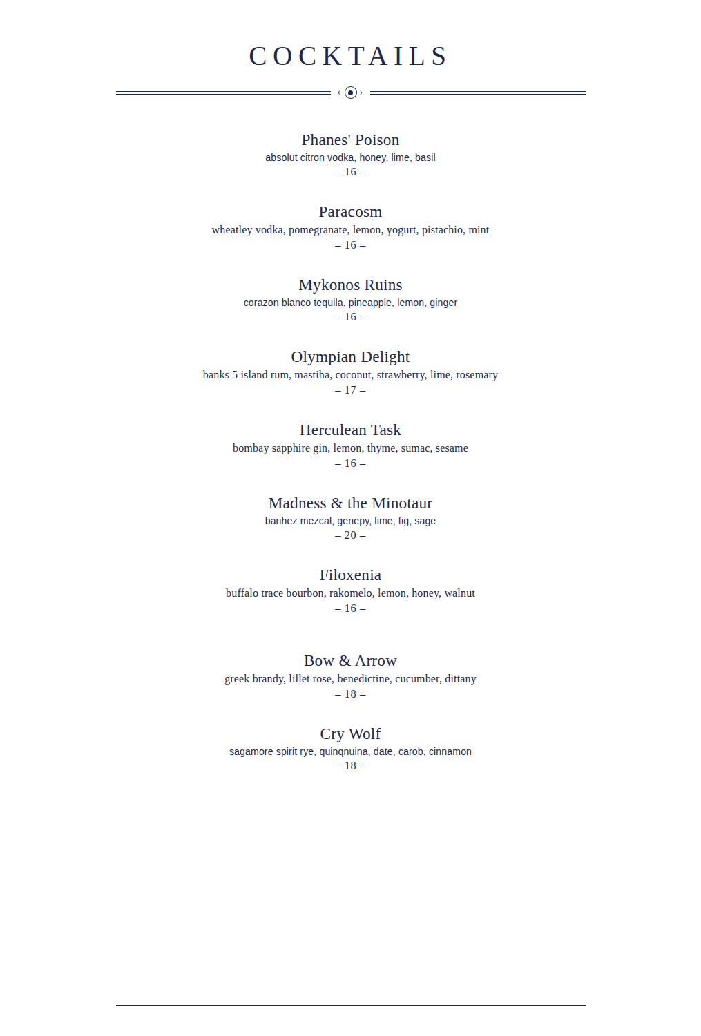Cocktails
‹ ›
Phanes' Poison
absolut citron vodka, honey, lime, basil
– 16 –
Paracosm
wheatley vodka, pomegranate, lemon, yogurt, pistachio, mint
– 16 –
Mykonos Ruins
corazon blanco tequila, pineapple, lemon, ginger
– 16 –
Olympian Delight
banks 5 island rum, mastiha, coconut, strawberry, lime, rosemary
– 17 –
Herculean Task
bombay sapphire gin, lemon, thyme, sumac, sesame
– 16 –
Madness & the Minotaur
banhez mezcal, genepy, lime, fig, sage
– 20 –
Filoxenia
buffalo trace bourbon, rakomelo, lemon, honey, walnut
– 16 –
Bow & Arrow
greek brandy, lillet rose, benedictine, cucumber, dittany
– 18 –
Cry Wolf
sagamore spirit rye, quinqnuina, date, carob, cinnamon
– 18 –